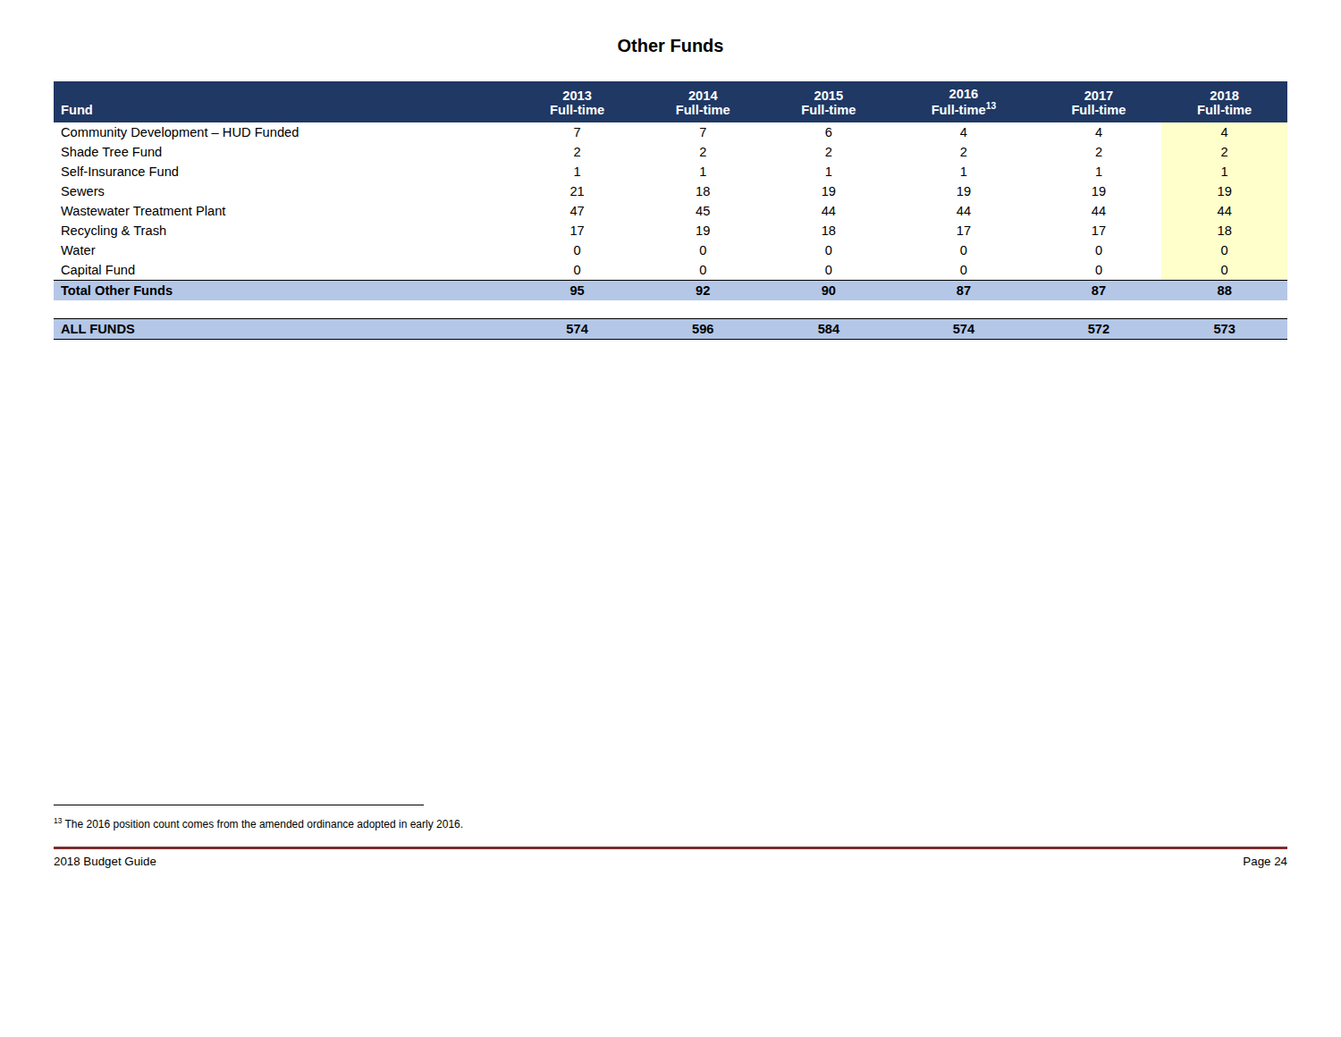Other Funds
| Fund | 2013 Full-time | 2014 Full-time | 2015 Full-time | 2016 Full-time 13 | 2017 Full-time | 2018 Full-time |
| --- | --- | --- | --- | --- | --- | --- |
| Community Development – HUD Funded | 7 | 7 | 6 | 4 | 4 | 4 |
| Shade Tree Fund | 2 | 2 | 2 | 2 | 2 | 2 |
| Self-Insurance Fund | 1 | 1 | 1 | 1 | 1 | 1 |
| Sewers | 21 | 18 | 19 | 19 | 19 | 19 |
| Wastewater Treatment Plant | 47 | 45 | 44 | 44 | 44 | 44 |
| Recycling & Trash | 17 | 19 | 18 | 17 | 17 | 18 |
| Water | 0 | 0 | 0 | 0 | 0 | 0 |
| Capital Fund | 0 | 0 | 0 | 0 | 0 | 0 |
| Total Other Funds | 95 | 92 | 90 | 87 | 87 | 88 |
| ALL FUNDS | 574 | 596 | 584 | 574 | 572 | 573 |
13 The 2016 position count comes from the amended ordinance adopted in early 2016.
2018 Budget Guide Page 24